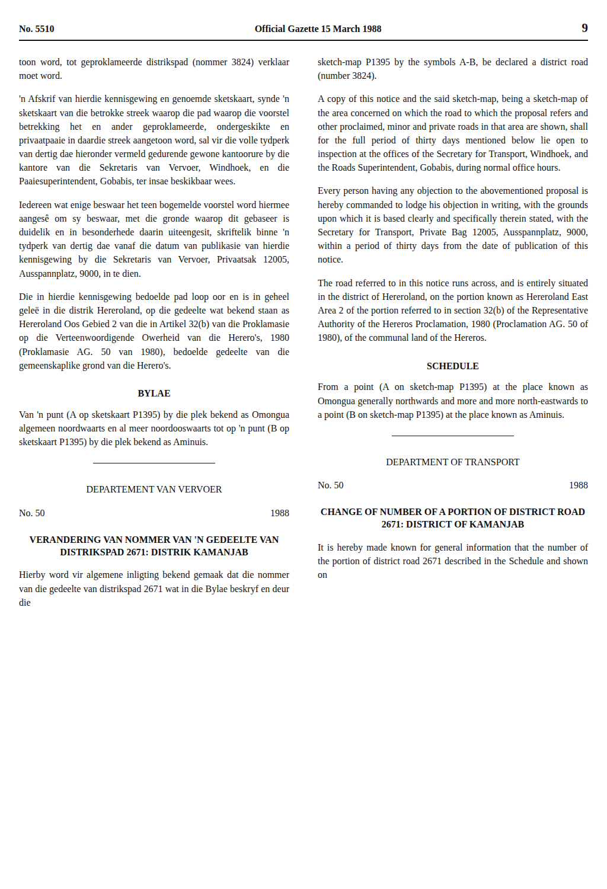No. 5510 Official Gazette 15 March 1988 9
toon word, tot geproklameerde distrikspad (nommer 3824) verklaar moet word.
'n Afskrif van hierdie kennisgewing en genoemde sketskaart, synde 'n sketskaart van die betrokke streek waarop die pad waarop die voorstel betrekking het en ander geproklameerde, ondergeskikte en privaatpaaie in daardie streek aangetoon word, sal vir die volle tydperk van dertig dae hieronder vermeld gedurende gewone kantoorure by die kantore van die Sekretaris van Vervoer, Windhoek, en die Paaiesuperintendent, Gobabis, ter insae beskikbaar wees.
Iedereen wat enige beswaar het teen bogemelde voorstel word hiermee aangesê om sy beswaar, met die gronde waarop dit gebaseer is duidelik en in besonderhede daarin uiteengesit, skriftelik binne 'n tydperk van dertig dae vanaf die datum van publikasie van hierdie kennisgewing by die Sekretaris van Vervoer, Privaatsak 12005, Ausspannplatz, 9000, in te dien.
Die in hierdie kennisgewing bedoelde pad loop oor en is in geheel geleë in die distrik Hereroland, op die gedeelte wat bekend staan as Hereroland Oos Gebied 2 van die in Artikel 32(b) van die Proklamasie op die Verteenwoordigende Owerheid van die Herero's, 1980 (Proklamasie AG. 50 van 1980), bedoelde gedeelte van die gemeenskaplike grond van die Herero's.
Bylae
Van 'n punt (A op sketskaart P1395) by die plek bekend as Omongua algemeen noordwaarts en al meer noordooswaarts tot op 'n punt (B op sketskaart P1395) by die plek bekend as Aminuis.
Departement van Vervoer
No. 50 1988
Verandering van nommer van 'n gedeelte van distrikspad 2671: Distrik Kamanjab
Hierby word vir algemene inligting bekend gemaak dat die nommer van die gedeelte van distrikspad 2671 wat in die Bylae beskryf en deur die
sketch-map P1395 by the symbols A-B, be declared a district road (number 3824).
A copy of this notice and the said sketch-map, being a sketch-map of the area concerned on which the road to which the proposal refers and other proclaimed, minor and private roads in that area are shown, shall for the full period of thirty days mentioned below lie open to inspection at the offices of the Secretary for Transport, Windhoek, and the Roads Superintendent, Gobabis, during normal office hours.
Every person having any objection to the abovementioned proposal is hereby commanded to lodge his objection in writing, with the grounds upon which it is based clearly and specifically therein stated, with the Secretary for Transport, Private Bag 12005, Ausspannplatz, 9000, within a period of thirty days from the date of publication of this notice.
The road referred to in this notice runs across, and is entirely situated in the district of Hereroland, on the portion known as Hereroland East Area 2 of the portion referred to in section 32(b) of the Representative Authority of the Hereros Proclamation, 1980 (Proclamation AG. 50 of 1980), of the communal land of the Hereros.
Schedule
From a point (A on sketch-map P1395) at the place known as Omongua generally northwards and more and more north-eastwards to a point (B on sketch-map P1395) at the place known as Aminuis.
Department of Transport
No. 50 1988
Change of number of a portion of district road 2671: District of Kamanjab
It is hereby made known for general information that the number of the portion of district road 2671 described in the Schedule and shown on